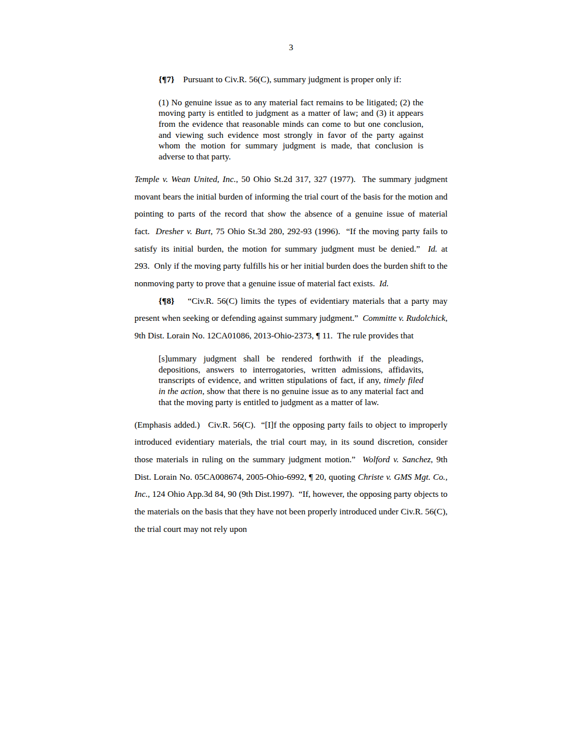3
{¶7} Pursuant to Civ.R. 56(C), summary judgment is proper only if:
(1) No genuine issue as to any material fact remains to be litigated; (2) the moving party is entitled to judgment as a matter of law; and (3) it appears from the evidence that reasonable minds can come to but one conclusion, and viewing such evidence most strongly in favor of the party against whom the motion for summary judgment is made, that conclusion is adverse to that party.
Temple v. Wean United, Inc., 50 Ohio St.2d 317, 327 (1977). The summary judgment movant bears the initial burden of informing the trial court of the basis for the motion and pointing to parts of the record that show the absence of a genuine issue of material fact. Dresher v. Burt, 75 Ohio St.3d 280, 292-93 (1996). “If the moving party fails to satisfy its initial burden, the motion for summary judgment must be denied.” Id. at 293. Only if the moving party fulfills his or her initial burden does the burden shift to the nonmoving party to prove that a genuine issue of material fact exists. Id.
{¶8} “Civ.R. 56(C) limits the types of evidentiary materials that a party may present when seeking or defending against summary judgment.” Committe v. Rudolchick, 9th Dist. Lorain No. 12CA01086, 2013-Ohio-2373, ¶ 11. The rule provides that
[s]ummary judgment shall be rendered forthwith if the pleadings, depositions, answers to interrogatories, written admissions, affidavits, transcripts of evidence, and written stipulations of fact, if any, timely filed in the action, show that there is no genuine issue as to any material fact and that the moving party is entitled to judgment as a matter of law.
(Emphasis added.) Civ.R. 56(C). “[I]f the opposing party fails to object to improperly introduced evidentiary materials, the trial court may, in its sound discretion, consider those materials in ruling on the summary judgment motion.” Wolford v. Sanchez, 9th Dist. Lorain No. 05CA008674, 2005-Ohio-6992, ¶ 20, quoting Christe v. GMS Mgt. Co., Inc., 124 Ohio App.3d 84, 90 (9th Dist.1997). “If, however, the opposing party objects to the materials on the basis that they have not been properly introduced under Civ.R. 56(C), the trial court may not rely upon